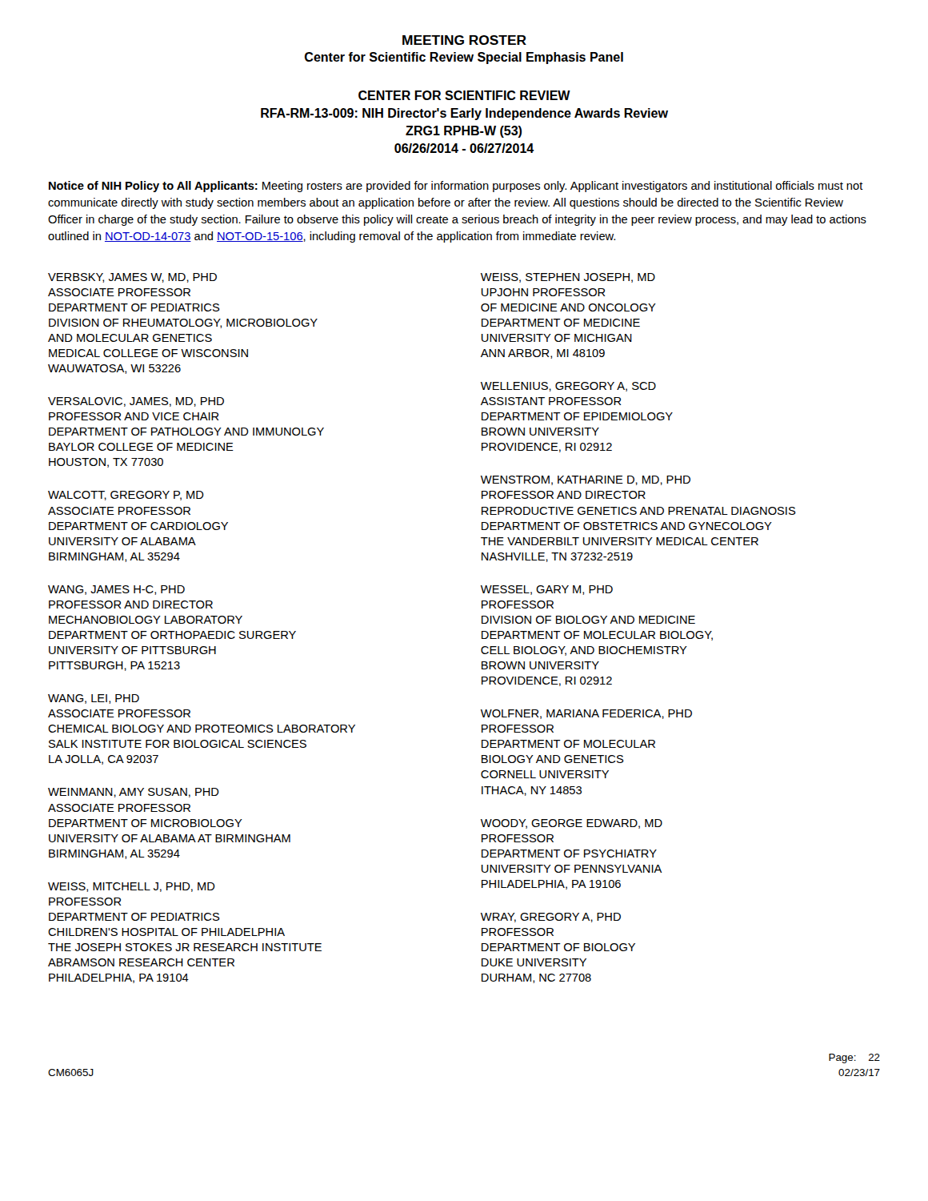MEETING ROSTER
Center for Scientific Review Special Emphasis Panel
CENTER FOR SCIENTIFIC REVIEW
RFA-RM-13-009: NIH Director's Early Independence Awards Review
ZRG1 RPHB-W (53)
06/26/2014 - 06/27/2014
Notice of NIH Policy to All Applicants: Meeting rosters are provided for information purposes only. Applicant investigators and institutional officials must not communicate directly with study section members about an application before or after the review. All questions should be directed to the Scientific Review Officer in charge of the study section. Failure to observe this policy will create a serious breach of integrity in the peer review process, and may lead to actions outlined in NOT-OD-14-073 and NOT-OD-15-106, including removal of the application from immediate review.
VERBSKY, JAMES W, MD, PHD
ASSOCIATE PROFESSOR
DEPARTMENT OF PEDIATRICS
DIVISION OF RHEUMATOLOGY, MICROBIOLOGY
AND MOLECULAR GENETICS
MEDICAL COLLEGE OF WISCONSIN
WAUWATOSA, WI 53226
VERSALOVIC, JAMES, MD, PHD
PROFESSOR AND VICE CHAIR
DEPARTMENT OF PATHOLOGY AND IMMUNOLGY
BAYLOR COLLEGE OF MEDICINE
HOUSTON, TX 77030
WALCOTT, GREGORY P, MD
ASSOCIATE PROFESSOR
DEPARTMENT OF CARDIOLOGY
UNIVERSITY OF ALABAMA
BIRMINGHAM, AL 35294
WANG, JAMES H-C, PHD
PROFESSOR AND DIRECTOR
MECHANOBIOLOGY LABORATORY
DEPARTMENT OF ORTHOPAEDIC SURGERY
UNIVERSITY OF PITTSBURGH
PITTSBURGH, PA 15213
WANG, LEI, PHD
ASSOCIATE PROFESSOR
CHEMICAL BIOLOGY AND PROTEOMICS LABORATORY
SALK INSTITUTE FOR BIOLOGICAL SCIENCES
LA JOLLA, CA 92037
WEINMANN, AMY SUSAN, PHD
ASSOCIATE PROFESSOR
DEPARTMENT OF MICROBIOLOGY
UNIVERSITY OF ALABAMA AT BIRMINGHAM
BIRMINGHAM, AL 35294
WEISS, MITCHELL J, PHD, MD
PROFESSOR
DEPARTMENT OF PEDIATRICS
CHILDREN'S HOSPITAL OF PHILADELPHIA
THE JOSEPH STOKES JR RESEARCH INSTITUTE
ABRAMSON RESEARCH CENTER
PHILADELPHIA, PA 19104
WEISS, STEPHEN JOSEPH, MD
UPJOHN PROFESSOR
OF MEDICINE AND ONCOLOGY
DEPARTMENT OF MEDICINE
UNIVERSITY OF MICHIGAN
ANN ARBOR, MI 48109
WELLENIUS, GREGORY A, SCD
ASSISTANT PROFESSOR
DEPARTMENT OF EPIDEMIOLOGY
BROWN UNIVERSITY
PROVIDENCE, RI 02912
WENSTROM, KATHARINE D, MD, PHD
PROFESSOR AND DIRECTOR
REPRODUCTIVE GENETICS AND PRENATAL DIAGNOSIS
DEPARTMENT OF OBSTETRICS AND GYNECOLOGY
THE VANDERBILT UNIVERSITY MEDICAL CENTER
NASHVILLE, TN 37232-2519
WESSEL, GARY M, PHD
PROFESSOR
DIVISION OF BIOLOGY AND MEDICINE
DEPARTMENT OF MOLECULAR BIOLOGY,
CELL BIOLOGY, AND BIOCHEMISTRY
BROWN UNIVERSITY
PROVIDENCE, RI 02912
WOLFNER, MARIANA FEDERICA, PHD
PROFESSOR
DEPARTMENT OF MOLECULAR
BIOLOGY AND GENETICS
CORNELL UNIVERSITY
ITHACA, NY 14853
WOODY, GEORGE EDWARD, MD
PROFESSOR
DEPARTMENT OF PSYCHIATRY
UNIVERSITY OF PENNSYLVANIA
PHILADELPHIA, PA 19106
WRAY, GREGORY A, PHD
PROFESSOR
DEPARTMENT OF BIOLOGY
DUKE UNIVERSITY
DURHAM, NC 27708
CM6065J
Page: 22
02/23/17